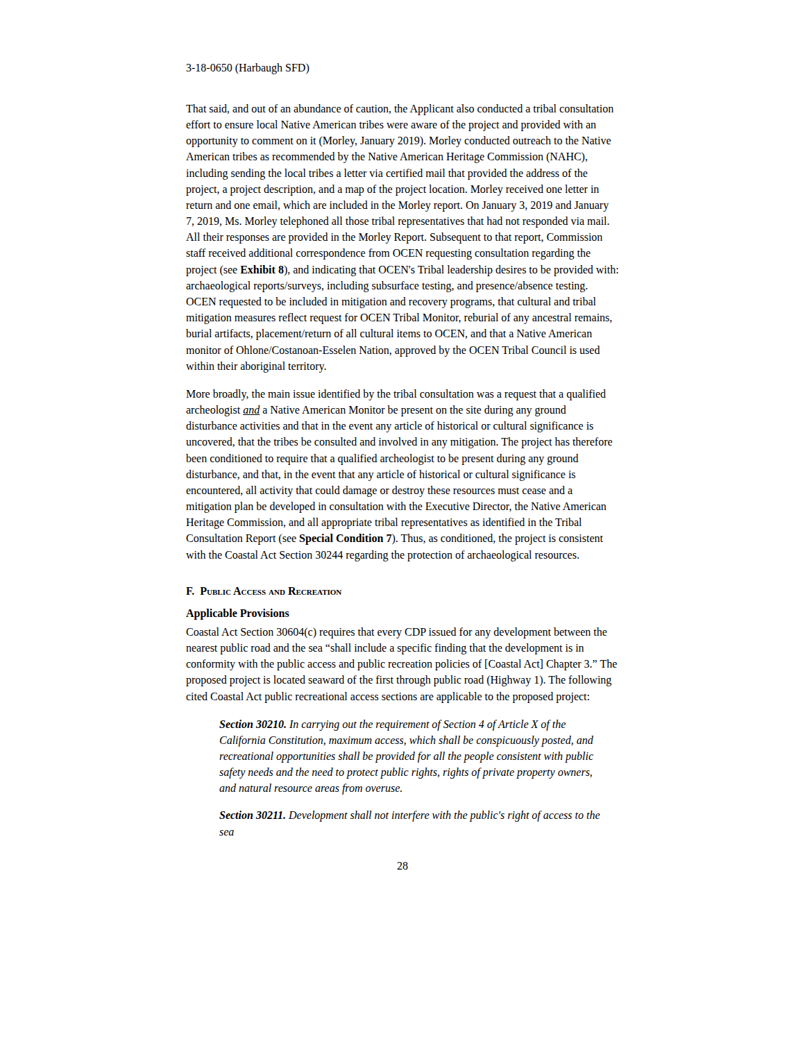3-18-0650 (Harbaugh SFD)
That said, and out of an abundance of caution, the Applicant also conducted a tribal consultation effort to ensure local Native American tribes were aware of the project and provided with an opportunity to comment on it (Morley, January 2019). Morley conducted outreach to the Native American tribes as recommended by the Native American Heritage Commission (NAHC), including sending the local tribes a letter via certified mail that provided the address of the project, a project description, and a map of the project location. Morley received one letter in return and one email, which are included in the Morley report. On January 3, 2019 and January 7, 2019, Ms. Morley telephoned all those tribal representatives that had not responded via mail. All their responses are provided in the Morley Report. Subsequent to that report, Commission staff received additional correspondence from OCEN requesting consultation regarding the project (see Exhibit 8), and indicating that OCEN's Tribal leadership desires to be provided with: archaeological reports/surveys, including subsurface testing, and presence/absence testing. OCEN requested to be included in mitigation and recovery programs, that cultural and tribal mitigation measures reflect request for OCEN Tribal Monitor, reburial of any ancestral remains, burial artifacts, placement/return of all cultural items to OCEN, and that a Native American monitor of Ohlone/Costanoan-Esselen Nation, approved by the OCEN Tribal Council is used within their aboriginal territory.
More broadly, the main issue identified by the tribal consultation was a request that a qualified archeologist and a Native American Monitor be present on the site during any ground disturbance activities and that in the event any article of historical or cultural significance is uncovered, that the tribes be consulted and involved in any mitigation. The project has therefore been conditioned to require that a qualified archeologist to be present during any ground disturbance, and that, in the event that any article of historical or cultural significance is encountered, all activity that could damage or destroy these resources must cease and a mitigation plan be developed in consultation with the Executive Director, the Native American Heritage Commission, and all appropriate tribal representatives as identified in the Tribal Consultation Report (see Special Condition 7). Thus, as conditioned, the project is consistent with the Coastal Act Section 30244 regarding the protection of archaeological resources.
F. Public Access and Recreation
Applicable Provisions
Coastal Act Section 30604(c) requires that every CDP issued for any development between the nearest public road and the sea “shall include a specific finding that the development is in conformity with the public access and public recreation policies of [Coastal Act] Chapter 3.” The proposed project is located seaward of the first through public road (Highway 1). The following cited Coastal Act public recreational access sections are applicable to the proposed project:
Section 30210. In carrying out the requirement of Section 4 of Article X of the California Constitution, maximum access, which shall be conspicuously posted, and recreational opportunities shall be provided for all the people consistent with public safety needs and the need to protect public rights, rights of private property owners, and natural resource areas from overuse.
Section 30211. Development shall not interfere with the public's right of access to the sea
28